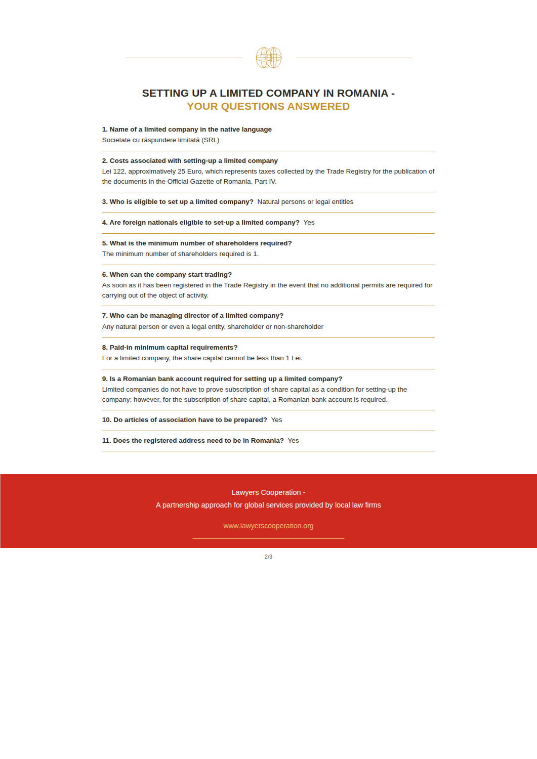SETTING UP A LIMITED COMPANY IN ROMANIA -
YOUR QUESTIONS ANSWERED
1. Name of a limited company in the native language
Societate cu răspundere limitată (SRL)
2. Costs associated with setting-up a limited company
Lei 122, approximatively 25 Euro, which represents taxes collected by the Trade Registry for the publication of the documents in the Official Gazette of Romania, Part IV.
3. Who is eligible to set up a limited company?
Natural persons or legal entities
4. Are foreign nationals eligible to set-up a limited company?
Yes
5. What is the minimum number of shareholders required?
The minimum number of shareholders required is 1.
6. When can the company start trading?
As soon as it has been registered in the Trade Registry in the event that no additional permits are required for carrying out of the object of activity.
7. Who can be managing director of a limited company?
Any natural person or even a legal entity, shareholder or non-shareholder
8. Paid-in minimum capital requirements?
For a limited company, the share capital cannot be less than 1 Lei.
9. Is a Romanian bank account required for setting up a limited company?
Limited companies do not have to prove subscription of share capital as a condition for setting-up the company; however, for the subscription of share capital, a Romanian bank account is required.
10. Do articles of association have to be prepared?
Yes
11. Does the registered address need to be in Romania?
Yes
Lawyers Cooperation -
A partnership approach for global services provided by local law firms
www.lawyerscooperation.org
2/3